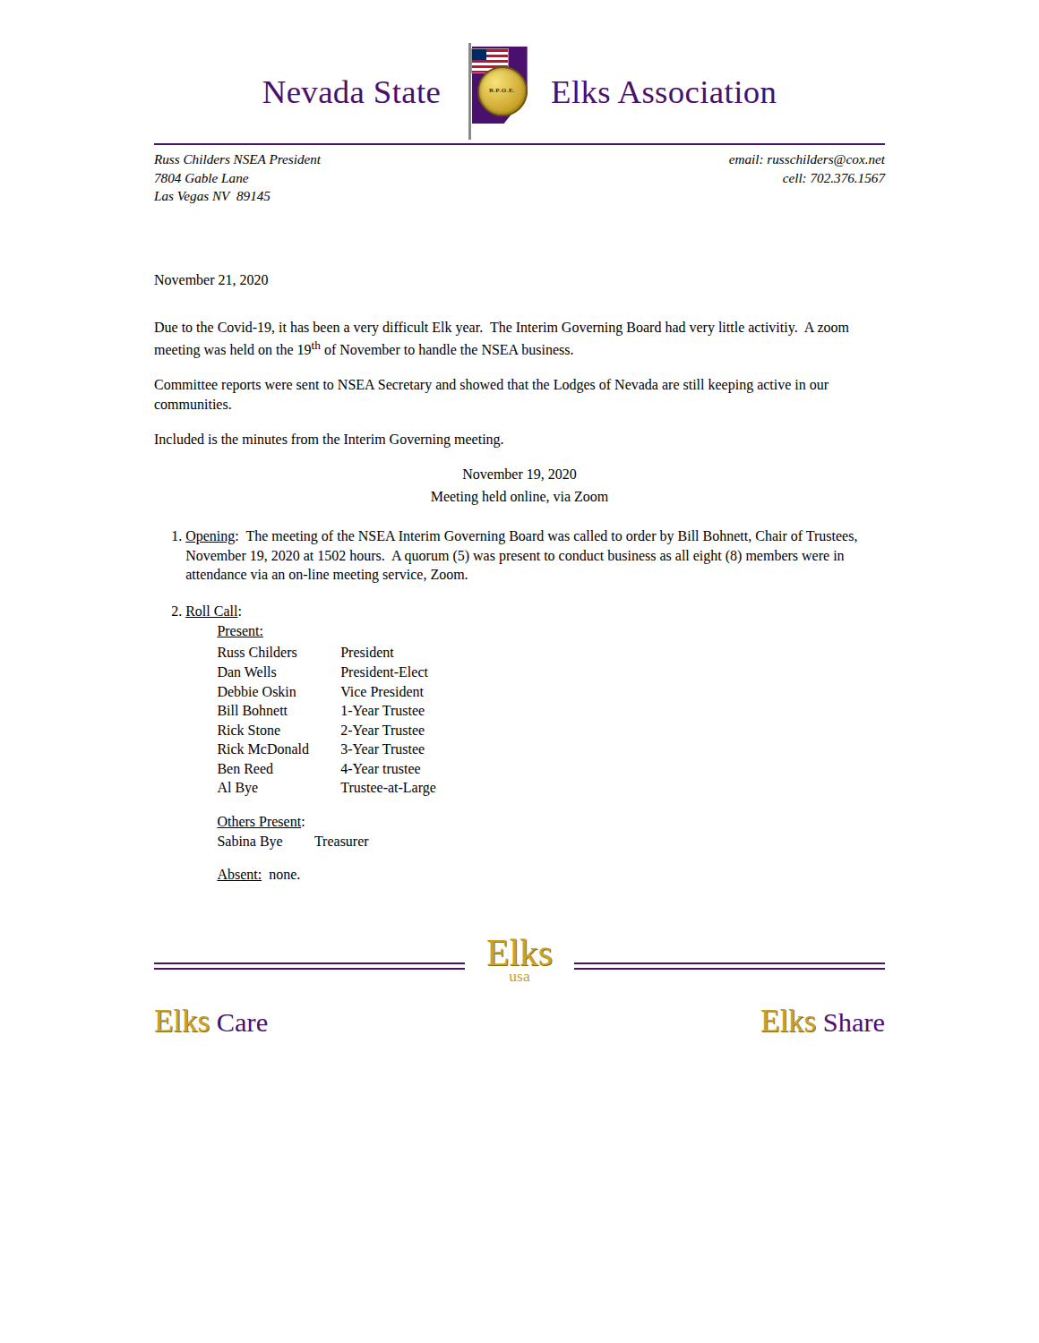Nevada State
Elks Association
Russ Childers NSEA President
7804 Gable Lane
Las Vegas NV 89145
email: russchilders@cox.net
cell: 702.376.1567
November 21, 2020
Due to the Covid-19, it has been a very difficult Elk year. The Interim Governing Board had very little activitiy. A zoom meeting was held on the 19th of November to handle the NSEA business.
Committee reports were sent to NSEA Secretary and showed that the Lodges of Nevada are still keeping active in our communities.
Included is the minutes from the Interim Governing meeting.
November 19, 2020
Meeting held online, via Zoom
Opening: The meeting of the NSEA Interim Governing Board was called to order by Bill Bohnett, Chair of Trustees, November 19, 2020 at 1502 hours. A quorum (5) was present to conduct business as all eight (8) members were in attendance via an on-line meeting service, Zoom.
Roll Call:
Present:
| Russ Childers | President |
| Dan Wells | President-Elect |
| Debbie Oskin | Vice President |
| Bill Bohnett | 1-Year Trustee |
| Rick Stone | 2-Year Trustee |
| Rick McDonald | 3-Year Trustee |
| Ben Reed | 4-Year trustee |
| Al Bye | Trustee-at-Large |
Others Present:
| Sabina Bye | Treasurer |
Absent: none.
Elks
usa
Elks Care
Elks Share